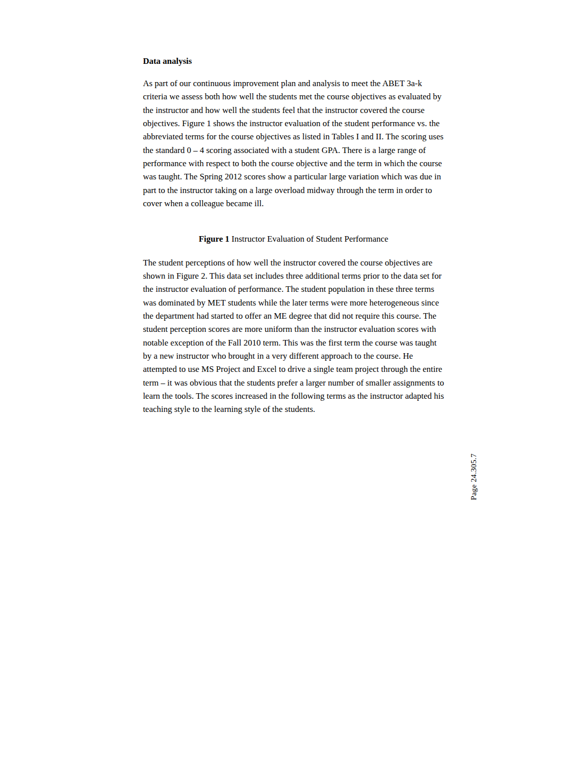Data analysis
As part of our continuous improvement plan and analysis to meet the ABET 3a-k criteria we assess both how well the students met the course objectives as evaluated by the instructor and how well the students feel that the instructor covered the course objectives. Figure 1 shows the instructor evaluation of the student performance vs. the abbreviated terms for the course objectives as listed in Tables I and II. The scoring uses the standard 0 – 4 scoring associated with a student GPA. There is a large range of performance with respect to both the course objective and the term in which the course was taught. The Spring 2012 scores show a particular large variation which was due in part to the instructor taking on a large overload midway through the term in order to cover when a colleague became ill.
Figure 1 Instructor Evaluation of Student Performance
The student perceptions of how well the instructor covered the course objectives are shown in Figure 2. This data set includes three additional terms prior to the data set for the instructor evaluation of performance. The student population in these three terms was dominated by MET students while the later terms were more heterogeneous since the department had started to offer an ME degree that did not require this course. The student perception scores are more uniform than the instructor evaluation scores with notable exception of the Fall 2010 term. This was the first term the course was taught by a new instructor who brought in a very different approach to the course. He attempted to use MS Project and Excel to drive a single team project through the entire term – it was obvious that the students prefer a larger number of smaller assignments to learn the tools. The scores increased in the following terms as the instructor adapted his teaching style to the learning style of the students.
Page 24.305.7